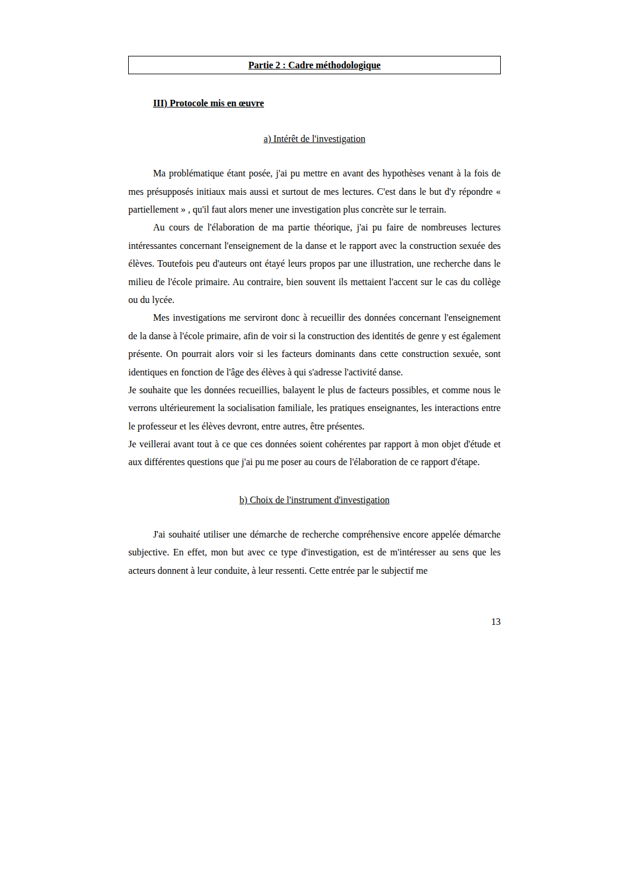Partie 2 : Cadre méthodologique
III) Protocole mis en œuvre
a) Intérêt de l'investigation
Ma problématique étant posée, j'ai pu mettre en avant des hypothèses venant à la fois de mes présupposés initiaux mais aussi et surtout de mes lectures. C'est dans le but d'y répondre « partiellement » , qu'il faut alors mener une investigation plus concrète sur le terrain.
Au cours de l'élaboration de ma partie théorique, j'ai pu faire de nombreuses lectures intéressantes concernant l'enseignement de la danse et le rapport avec la construction sexuée des élèves. Toutefois peu d'auteurs ont étayé leurs propos par une illustration, une recherche dans le milieu de l'école primaire. Au contraire, bien souvent ils mettaient l'accent sur le cas du collège ou du lycée.
Mes investigations me serviront donc à recueillir des données concernant l'enseignement de la danse à l'école primaire, afin de voir si la construction des identités de genre y est également présente. On pourrait alors voir si les facteurs dominants dans cette construction sexuée, sont identiques en fonction de l'âge des élèves à qui s'adresse l'activité danse.
Je souhaite que les données recueillies, balayent le plus de facteurs possibles, et comme nous le verrons ultérieurement la socialisation familiale, les pratiques enseignantes, les interactions entre le professeur et les élèves devront, entre autres, être présentes.
Je veillerai avant tout à ce que ces données soient cohérentes par rapport à mon objet d'étude et aux différentes questions que j'ai pu me poser au cours de l'élaboration de ce rapport d'étape.
b) Choix de l'instrument d'investigation
J'ai souhaité utiliser une démarche de recherche compréhensive encore appelée démarche subjective. En effet, mon but avec ce type d'investigation, est de m'intéresser au sens que les acteurs donnent à leur conduite, à leur ressenti. Cette entrée par le subjectif me
13